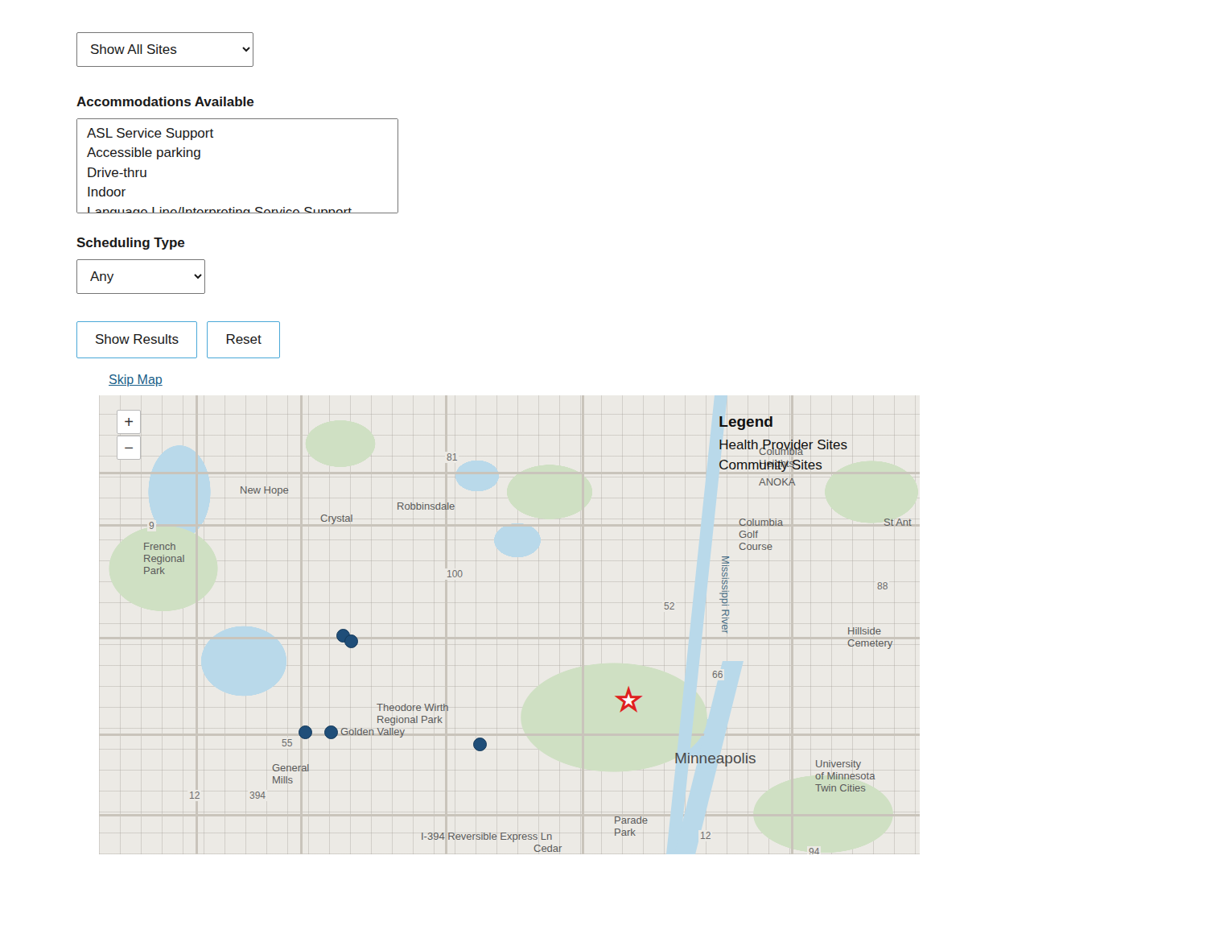Show All Sites Health Provider Sites Community Sites Accommodations Available ASL Service Support Accessible parking Drive-thru Indoor Language Line/Interpreting Service Support Outdoor Wheelchair accessible Scheduling Type Any Appointment Walk-in
Show Results Reset
Skip Map
+ −
Legend
Health Provider Sites
Community Sites
New Hope Robbinsdale Crystal Columbia
Heights ANOKA St Ant Columbia
Golf
Course Hillside
Cemetery French
Regional
Park Theodore Wirth
Regional Park Golden Valley General
Mills Minneapolis University
of Minnesota
Twin Cities Parade
Park Cedar I-394 Reversible Express Ln Mississippi River 81 100 52 66 88 9 55 12 394 12 94